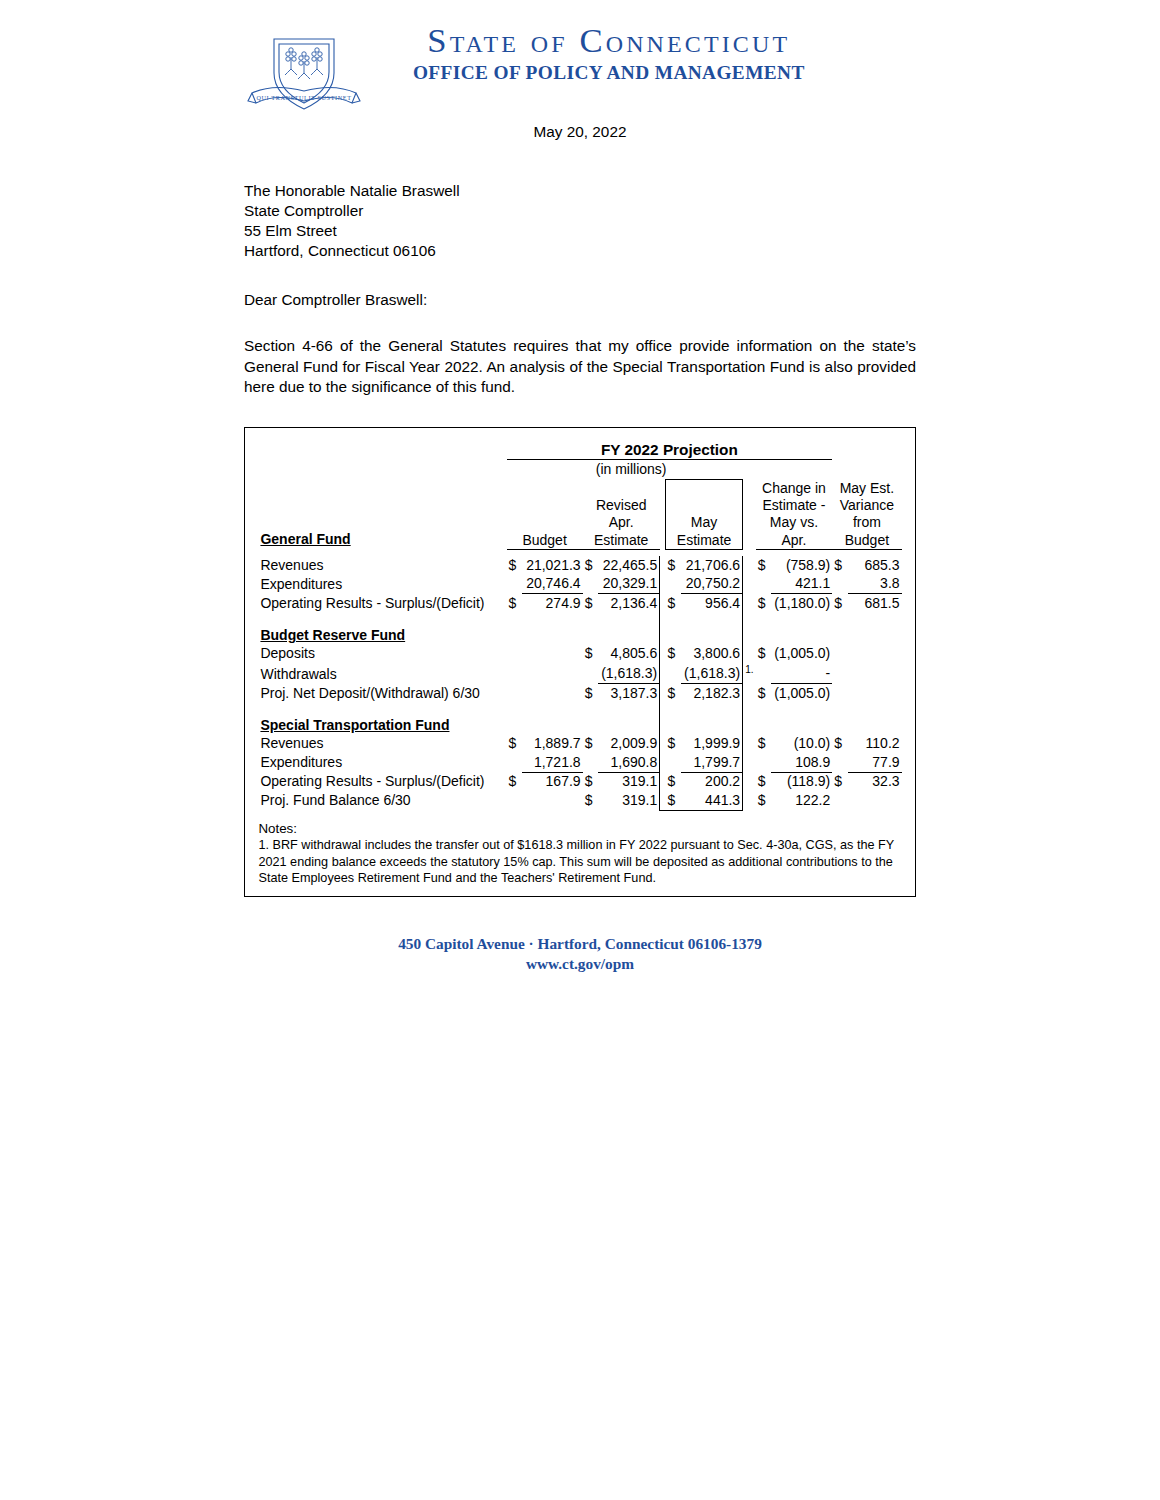QUI TRANSTULIT SUSTINET
State of Connecticut
OFFICE OF POLICY AND MANAGEMENT
May 20, 2022
The Honorable Natalie Braswell
State Comptroller
55 Elm Street
Hartford, Connecticut 06106
Dear Comptroller Braswell:
Section 4-66 of the General Statutes requires that my office provide information on the state’s General Fund for Fiscal Year 2022. An analysis of the Special Transportation Fund is also provided here due to the significance of this fund.
| | FY 2022 Projection | |
| | (in millions) | |
| | | | | | | Change in | May Est. |
| | | Revised | | | | Estimate - | Variance |
| | | Apr. | | May | | May vs. | from |
| General Fund | Budget | Estimate | | Estimate | | Apr. | Budget |
| Revenues | $ | 21,021.3 | $ | 22,465.5 | | $ | 21,706.6 | | $ | (758.9) | $ | 685.3 |
| Expenditures | | 20,746.4 | | 20,329.1 | | | 20,750.2 | | | 421.1 | | 3.8 |
| Operating Results - Surplus/(Deficit) | $ | 274.9 | $ | 2,136.4 | | $ | 956.4 | | $ | (1,180.0) | $ | 681.5 |
| Budget Reserve Fund | | | | |
| Deposits | | | $ | 4,805.6 | | $ | 3,800.6 | | $ | (1,005.0) | |
| Withdrawals | | | | (1,618.3) | | | (1,618.3) | 1. | | - | |
| Proj. Net Deposit/(Withdrawal) 6/30 | | | $ | 3,187.3 | | $ | 2,182.3 | | $ | (1,005.0) | |
| Special Transportation Fund | | | | |
| Revenues | $ | 1,889.7 | $ | 2,009.9 | | $ | 1,999.9 | | $ | (10.0) | $ | 110.2 |
| Expenditures | | 1,721.8 | | 1,690.8 | | | 1,799.7 | | | 108.9 | | 77.9 |
| Operating Results - Surplus/(Deficit) | $ | 167.9 | $ | 319.1 | | $ | 200.2 | | $ | (118.9) | $ | 32.3 |
| Proj. Fund Balance 6/30 | | | $ | 319.1 | | $ | 441.3 | | $ | 122.2 | |
Notes:
1. BRF withdrawal includes the transfer out of $1618.3 million in FY 2022 pursuant to Sec. 4-30a, CGS, as the FY 2021 ending balance exceeds the statutory 15% cap. This sum will be deposited as additional contributions to the State Employees Retirement Fund and the Teachers' Retirement Fund.
450 Capitol Avenue · Hartford, Connecticut 06106-1379
www.ct.gov/opm